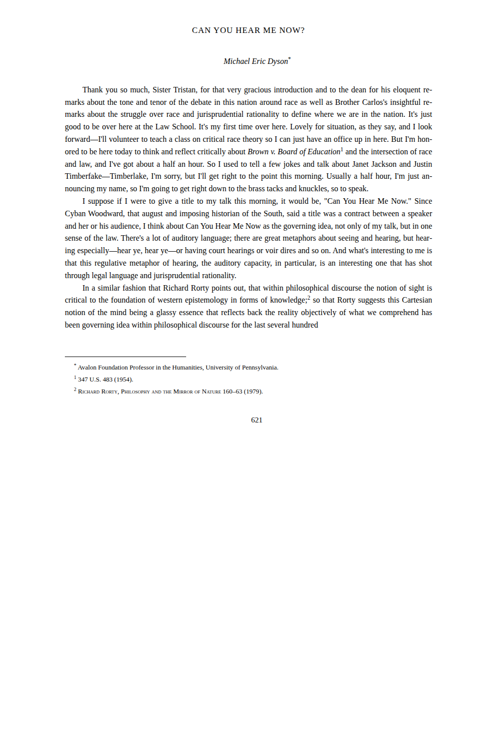Can You Hear Me Now?
Michael Eric Dyson*
Thank you so much, Sister Tristan, for that very gracious introduction and to the dean for his eloquent remarks about the tone and tenor of the debate in this nation around race as well as Brother Carlos's insightful remarks about the struggle over race and jurisprudential rationality to define where we are in the nation. It's just good to be over here at the Law School. It's my first time over here. Lovely for situation, as they say, and I look forward—I'll volunteer to teach a class on critical race theory so I can just have an office up in here. But I'm honored to be here today to think and reflect critically about Brown v. Board of Education1 and the intersection of race and law, and I've got about a half an hour. So I used to tell a few jokes and talk about Janet Jackson and Justin Timberfake—Timberlake, I'm sorry, but I'll get right to the point this morning. Usually a half hour, I'm just announcing my name, so I'm going to get right down to the brass tacks and knuckles, so to speak.
I suppose if I were to give a title to my talk this morning, it would be, "Can You Hear Me Now." Since Cyban Woodward, that august and imposing historian of the South, said a title was a contract between a speaker and her or his audience, I think about Can You Hear Me Now as the governing idea, not only of my talk, but in one sense of the law. There's a lot of auditory language; there are great metaphors about seeing and hearing, but hearing especially—hear ye, hear ye—or having court hearings or voir dires and so on. And what's interesting to me is that this regulative metaphor of hearing, the auditory capacity, in particular, is an interesting one that has shot through legal language and jurisprudential rationality.
In a similar fashion that Richard Rorty points out, that within philosophical discourse the notion of sight is critical to the foundation of western epistemology in forms of knowledge;2 so that Rorty suggests this Cartesian notion of the mind being a glassy essence that reflects back the reality objectively of what we comprehend has been governing idea within philosophical discourse for the last several hundred
* Avalon Foundation Professor in the Humanities, University of Pennsylvania.
1 347 U.S. 483 (1954).
2 Richard Rorty, Philosophy and the Mirror of Nature 160–63 (1979).
621